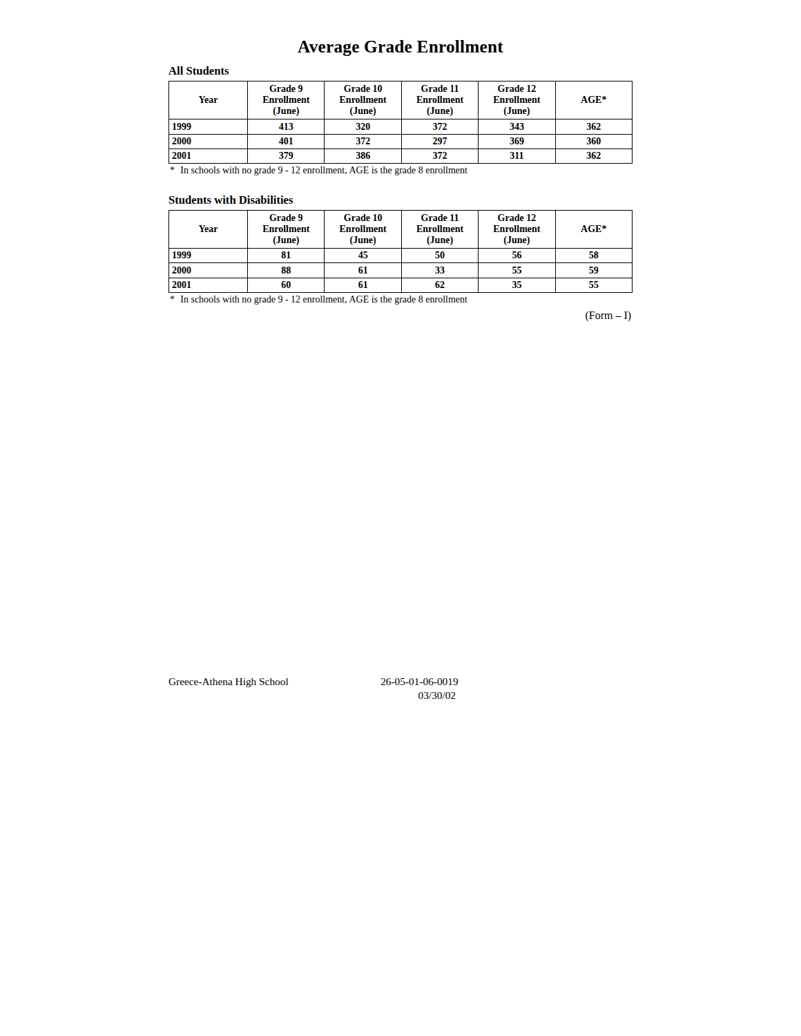Average Grade Enrollment
All Students
| Year | Grade 9 Enrollment (June) | Grade 10 Enrollment (June) | Grade 11 Enrollment (June) | Grade 12 Enrollment (June) | AGE* |
| --- | --- | --- | --- | --- | --- |
| 1999 | 413 | 320 | 372 | 343 | 362 |
| 2000 | 401 | 372 | 297 | 369 | 360 |
| 2001 | 379 | 386 | 372 | 311 | 362 |
*In schools with no grade 9 - 12 enrollment, AGE is the grade 8 enrollment
Students with Disabilities
| Year | Grade 9 Enrollment (June) | Grade 10 Enrollment (June) | Grade 11 Enrollment (June) | Grade 12 Enrollment (June) | AGE* |
| --- | --- | --- | --- | --- | --- |
| 1999 | 81 | 45 | 50 | 56 | 58 |
| 2000 | 88 | 61 | 33 | 55 | 59 |
| 2001 | 60 | 61 | 62 | 35 | 55 |
*In schools with no grade 9 - 12 enrollment, AGE is the grade 8 enrollment
(Form – I)
Greece-Athena High School
26-05-01-06-0019
03/30/02